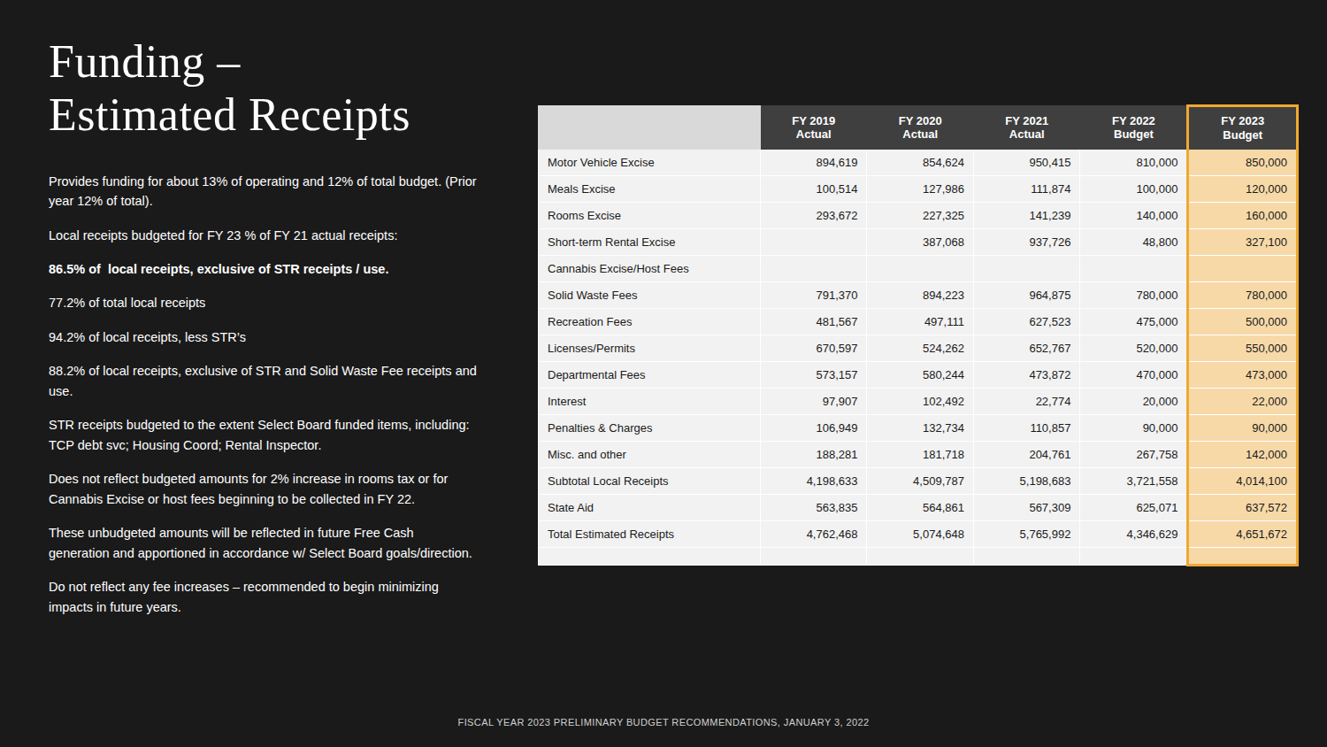Funding –
Estimated Receipts
Provides funding for about 13% of operating and 12% of total budget. (Prior year 12% of total).
Local receipts budgeted for FY 23 % of FY 21 actual receipts:
86.5% of local receipts, exclusive of STR receipts / use.
77.2% of total local receipts
94.2% of local receipts, less STR’s
88.2% of local receipts, exclusive of STR and Solid Waste Fee receipts and use.
STR receipts budgeted to the extent Select Board funded items, including: TCP debt svc; Housing Coord; Rental Inspector.
Does not reflect budgeted amounts for 2% increase in rooms tax or for Cannabis Excise or host fees beginning to be collected in FY 22.
These unbudgeted amounts will be reflected in future Free Cash generation and apportioned in accordance w/ Select Board goals/direction.
Do not reflect any fee increases – recommended to begin minimizing impacts in future years.
| | FY 2019 Actual | FY 2020 Actual | FY 2021 Actual | FY 2022 Budget | FY 2023 Budget |
| --- | --- | --- | --- | --- | --- |
| Motor Vehicle Excise | 894,619 | 854,624 | 950,415 | 810,000 | 850,000 |
| Meals Excise | 100,514 | 127,986 | 111,874 | 100,000 | 120,000 |
| Rooms Excise | 293,672 | 227,325 | 141,239 | 140,000 | 160,000 |
| Short-term Rental Excise | | 387,068 | 937,726 | 48,800 | 327,100 |
| Cannabis Excise/Host Fees | | | | | |
| Solid Waste Fees | 791,370 | 894,223 | 964,875 | 780,000 | 780,000 |
| Recreation Fees | 481,567 | 497,111 | 627,523 | 475,000 | 500,000 |
| Licenses/Permits | 670,597 | 524,262 | 652,767 | 520,000 | 550,000 |
| Departmental Fees | 573,157 | 580,244 | 473,872 | 470,000 | 473,000 |
| Interest | 97,907 | 102,492 | 22,774 | 20,000 | 22,000 |
| Penalties & Charges | 106,949 | 132,734 | 110,857 | 90,000 | 90,000 |
| Misc. and other | 188,281 | 181,718 | 204,761 | 267,758 | 142,000 |
| Subtotal Local Receipts | 4,198,633 | 4,509,787 | 5,198,683 | 3,721,558 | 4,014,100 |
| State Aid | 563,835 | 564,861 | 567,309 | 625,071 | 637,572 |
| Total Estimated Receipts | 4,762,468 | 5,074,648 | 5,765,992 | 4,346,629 | 4,651,672 |
FISCAL YEAR 2023 PRELIMINARY BUDGET RECOMMENDATIONS, JANUARY 3, 2022